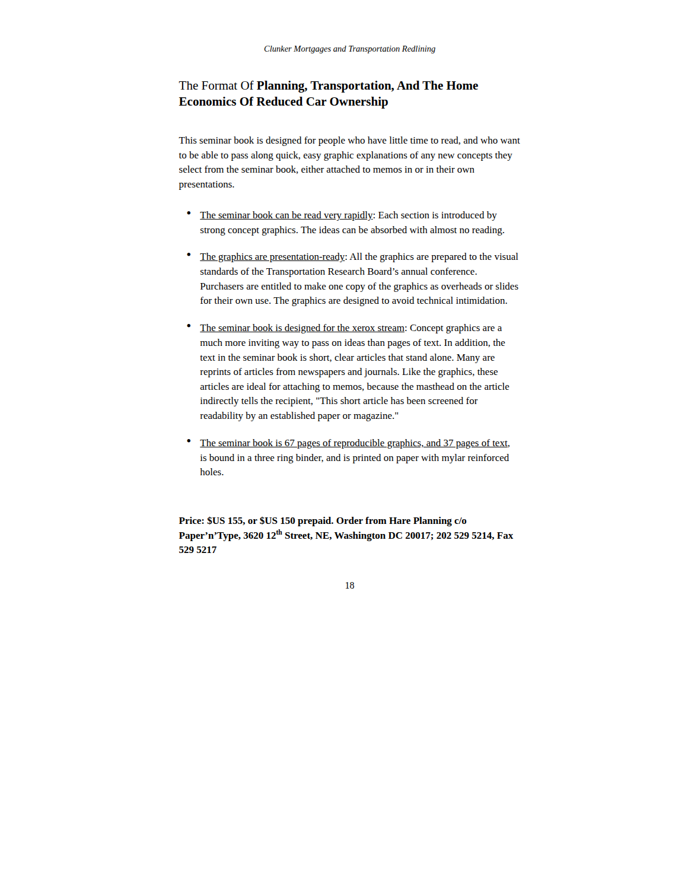Clunker Mortgages and Transportation Redlining
The Format Of Planning, Transportation, And The Home Economics Of Reduced Car Ownership
This seminar book is designed for people who have little time to read, and who want to be able to pass along quick, easy graphic explanations of any new concepts they select from the seminar book, either attached to memos in or in their own presentations.
The seminar book can be read very rapidly: Each section is introduced by strong concept graphics. The ideas can be absorbed with almost no reading.
The graphics are presentation-ready: All the graphics are prepared to the visual standards of the Transportation Research Board’s annual conference. Purchasers are entitled to make one copy of the graphics as overheads or slides for their own use. The graphics are designed to avoid technical intimidation.
The seminar book is designed for the xerox stream: Concept graphics are a much more inviting way to pass on ideas than pages of text. In addition, the text in the seminar book is short, clear articles that stand alone. Many are reprints of articles from newspapers and journals. Like the graphics, these articles are ideal for attaching to memos, because the masthead on the article indirectly tells the recipient, "This short article has been screened for readability by an established paper or magazine."
The seminar book is 67 pages of reproducible graphics, and 37 pages of text, is bound in a three ring binder, and is printed on paper with mylar reinforced holes.
Price: $US 155, or $US 150 prepaid. Order from Hare Planning c/o Paper’n’Type, 3620 12th Street, NE, Washington DC 20017; 202 529 5214, Fax 529 5217
18